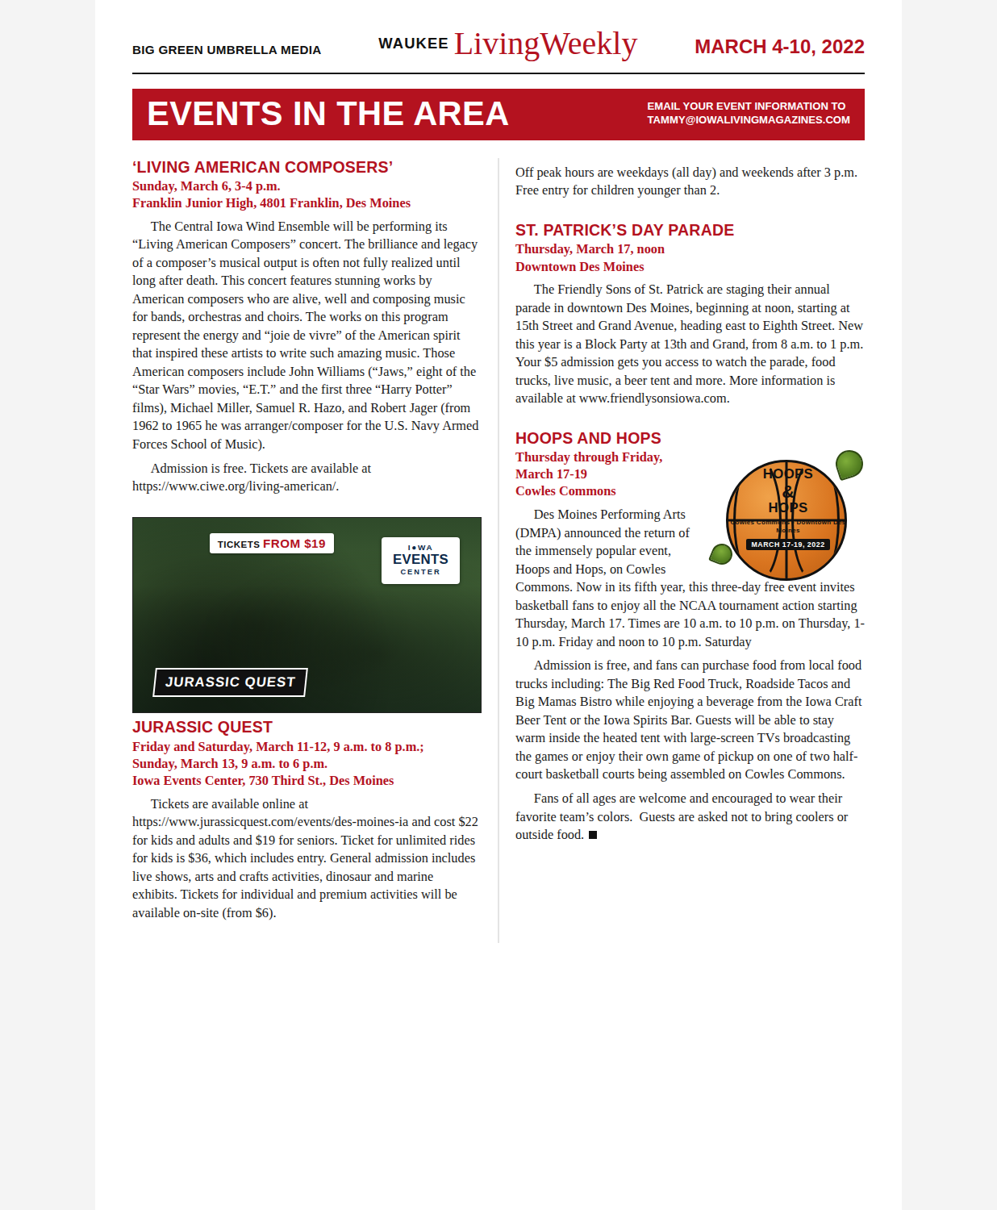BIG GREEN UMBRELLA MEDIA
WAUKEE Living Weekly
MARCH 4-10, 2022
EVENTS IN THE AREA
EMAIL YOUR EVENT INFORMATION TO
TAMMY@IOWALIVINGMAGAZINES.COM
‘LIVING AMERICAN COMPOSERS’
Sunday, March 6, 3-4 p.m. Franklin Junior High, 4801 Franklin, Des Moines
The Central Iowa Wind Ensemble will be performing its “Living American Composers” concert. The brilliance and legacy of a composer’s musical output is often not fully realized until long after death. This concert features stunning works by American composers who are alive, well and composing music for bands, orchestras and choirs. The works on this program represent the energy and “joie de vivre” of the American spirit that inspired these artists to write such amazing music. Those American composers include John Williams (“Jaws,” eight of the “Star Wars” movies, “E.T.” and the first three “Harry Potter” films), Michael Miller, Samuel R. Hazo, and Robert Jager (from 1962 to 1965 he was arranger/composer for the U.S. Navy Armed Forces School of Music).
Admission is free. Tickets are available at https://www.ciwe.org/living-american/.
TICKETS FROM $19
I●WA EVENTS CENTER
JURASSIC QUEST
JURASSIC QUEST
Friday and Saturday, March 11-12, 9 a.m. to 8 p.m.; Sunday, March 13, 9 a.m. to 6 p.m. Iowa Events Center, 730 Third St., Des Moines
Tickets are available online at https://www.jurassicquest.com/events/des-moines-ia and cost $22 for kids and adults and $19 for seniors. Ticket for unlimited rides for kids is $36, which includes entry. General admission includes live shows, arts and crafts activities, dinosaur and marine exhibits. Tickets for individual and premium activities will be available on-site (from $6).
Off peak hours are weekdays (all day) and weekends after 3 p.m. Free entry for children younger than 2.
ST. PATRICK’S DAY PARADE
Thursday, March 17, noon Downtown Des Moines
The Friendly Sons of St. Patrick are staging their annual parade in downtown Des Moines, beginning at noon, starting at 15th Street and Grand Avenue, heading east to Eighth Street. New this year is a Block Party at 13th and Grand, from 8 a.m. to 1 p.m. Your $5 admission gets you access to watch the parade, food trucks, live music, a beer tent and more. More information is available at www.friendlysonsiowa.com.
HOOPS AND HOPS
HOOPS & HOPS Cowles Commons • Downtown Des Moines MARCH 17-19, 2022
Thursday through Friday, March 17-19 Cowles Commons
Des Moines Performing Arts (DMPA) announced the return of the immensely popular event, Hoops and Hops, on Cowles Commons. Now in its fifth year, this three-day free event invites basketball fans to enjoy all the NCAA tournament action starting Thursday, March 17. Times are 10 a.m. to 10 p.m. on Thursday, 1-10 p.m. Friday and noon to 10 p.m. Saturday
Admission is free, and fans can purchase food from local food trucks including: The Big Red Food Truck, Roadside Tacos and Big Mamas Bistro while enjoying a beverage from the Iowa Craft Beer Tent or the Iowa Spirits Bar. Guests will be able to stay warm inside the heated tent with large-screen TVs broadcasting the games or enjoy their own game of pickup on one of two half-court basketball courts being assembled on Cowles Commons.
Fans of all ages are welcome and encouraged to wear their favorite team’s colors. Guests are asked not to bring coolers or outside food.